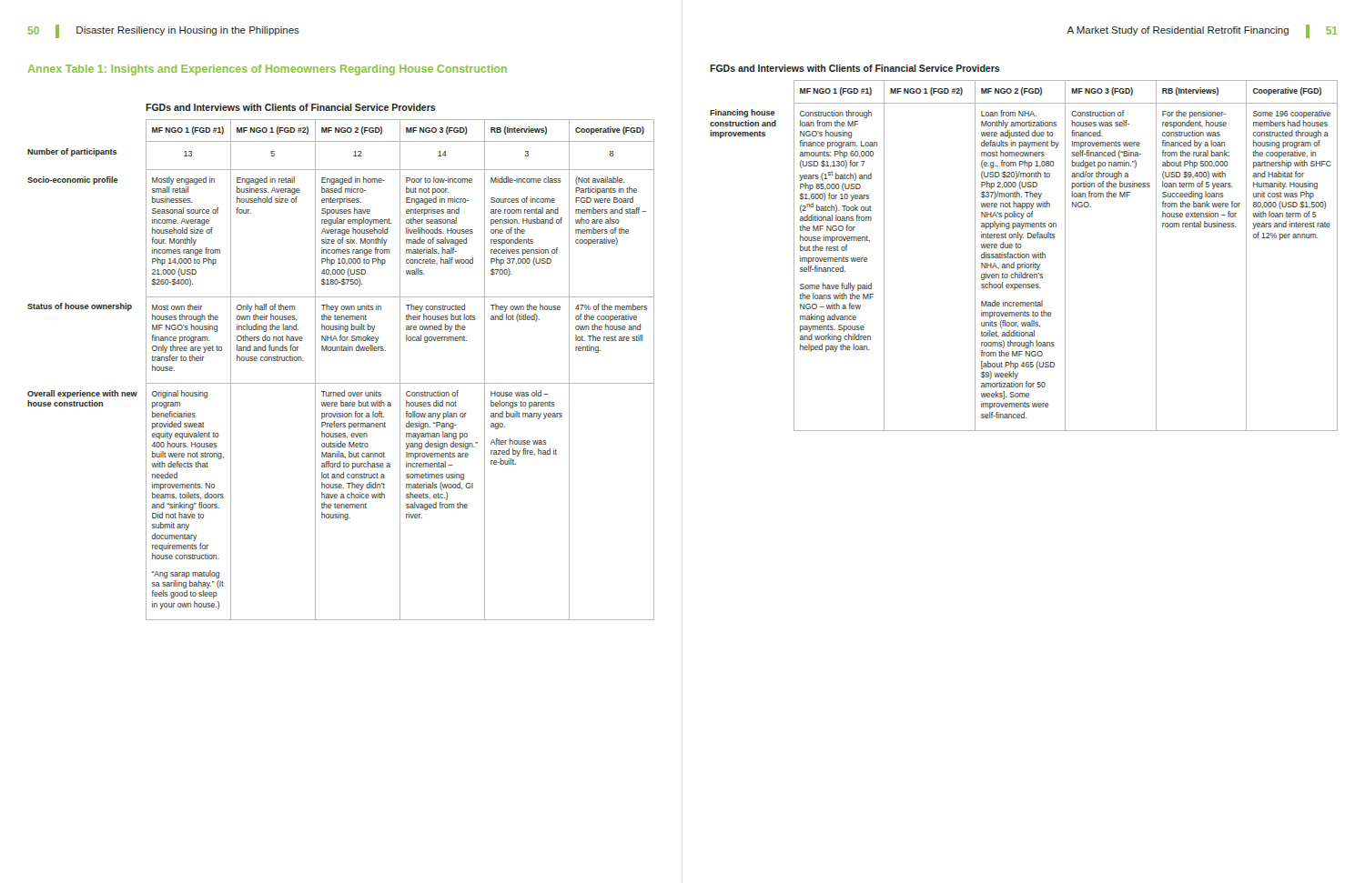50 Disaster Resiliency in Housing in the Philippines
Annex Table 1: Insights and Experiences of Homeowners Regarding House Construction
FGDs and Interviews with Clients of Financial Service Providers
| | MF NGO 1 (FGD #1) | MF NGO 1 (FGD #2) | MF NGO 2 (FGD) | MF NGO 3 (FGD) | RB (Interviews) | Cooperative (FGD) |
| --- | --- | --- | --- | --- | --- | --- |
| Number of participants | 13 | 5 | 12 | 14 | 3 | 8 |
| Socio-economic profile | Mostly engaged in small retail businesses. Seasonal source of income. Average household size of four. Monthly incomes range from Php 14,000 to Php 21,000 (USD $260-$400). | Engaged in retail business. Average household size of four. | Engaged in home-based micro-enterprises. Spouses have regular employment. Average household size of six. Monthly incomes range from Php 10,000 to Php 40,000 (USD $180-$750). | Poor to low-income but not poor. Engaged in micro-enterprises and other seasonal livelihoods. Houses made of salvaged materials, half-concrete, half wood walls. | Middle-income class Sources of income are room rental and pension. Husband of one of the respondents receives pension of Php 37,000 (USD $700). | (Not available. Participants in the FGD were Board members and staff – who are also members of the cooperative) |
| Status of house ownership | Most own their houses through the MF NGO’s housing finance program. Only three are yet to transfer to their house. | Only half of them own their houses, including the land. Others do not have land and funds for house construction. | They own units in the tenement housing built by NHA for Smokey Mountain dwellers. | They constructed their houses but lots are owned by the local government. | They own the house and lot (titled). | 47% of the members of the cooperative own the house and lot. The rest are still renting. |
| Overall experience with new house construction | Original housing program beneficiaries provided sweat equity equivalent to 400 hours. Houses built were not strong, with defects that needed improvements. No beams, toilets, doors and “sinking” floors. Did not have to submit any documentary requirements for house construction. “Ang sarap matulog sa sariling bahay.” (It feels good to sleep in your own house.) | | Turned over units were bare but with a provision for a loft. Prefers permanent houses, even outside Metro Manila, but cannot afford to purchase a lot and construct a house. They didn’t have a choice with the tenement housing. | Construction of houses did not follow any plan or design. “Pang-mayaman lang po yang design design.” Improvements are incremental – sometimes using materials (wood, GI sheets, etc.) salvaged from the river. | House was old – belongs to parents and built many years ago. After house was razed by fire, had it re-built. | |
A Market Study of Residential Retrofit Financing 51
FGDs and Interviews with Clients of Financial Service Providers
| | MF NGO 1 (FGD #1) | MF NGO 1 (FGD #2) | MF NGO 2 (FGD) | MF NGO 3 (FGD) | RB (Interviews) | Cooperative (FGD) |
| --- | --- | --- | --- | --- | --- | --- |
| Financing house construction and improvements | Construction through loan from the MF NGO’s housing finance program. Loan amounts: Php 60,000 (USD $1,130) for 7 years (1 st batch) and Php 85,000 (USD $1,600) for 10 years (2 nd batch). Took out additional loans from the MF NGO for house improvement, but the rest of improvements were self-financed. Some have fully paid the loans with the MF NGO – with a few making advance payments. Spouse and working children helped pay the loan. | | Loan from NHA. Monthly amortizations were adjusted due to defaults in payment by most homeowners (e.g., from Php 1,080 (USD $20)/month to Php 2,000 (USD $37)/month. They were not happy with NHA’s policy of applying payments on interest only. Defaults were due to dissatisfaction with NHA, and priority given to children’s school expenses. Made incremental improvements to the units (floor, walls, toilet, additional rooms) through loans from the MF NGO [about Php 465 (USD $9) weekly amortization for 50 weeks]. Some improvements were self-financed. | Construction of houses was self-financed. Improvements were self-financed (“Bina-budget po namin.”) and/or through a portion of the business loan from the MF NGO. | For the pensioner-respondent, house construction was financed by a loan from the rural bank: about Php 500,000 (USD $9,400) with loan term of 5 years. Succeeding loans from the bank were for house extension – for room rental business. | Some 196 cooperative members had houses constructed through a housing program of the cooperative, in partnership with SHFC and Habitat for Humanity. Housing unit cost was Php 80,000 (USD $1,500) with loan term of 5 years and interest rate of 12% per annum. |